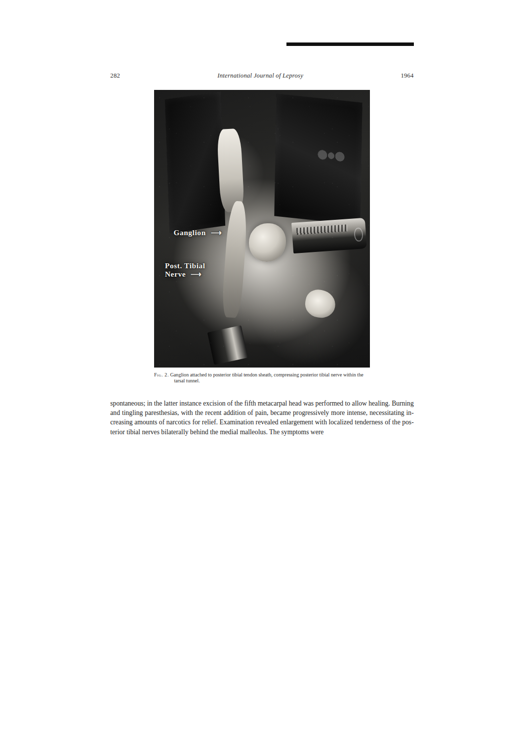282 International Journal of Leprosy 1964
Ganglion ⟶
Post. Tibial
Nerve ⟶
Fig. 2. Ganglion attached to posterior tibial tendon sheath, compressing posterior tibial nerve within the tarsal tunnel.
spontaneous; in the latter instance excision of the fifth metacarpal head was performed to allow healing. Burning and tingling paresthesias, with the recent addition of pain, became progressively more intense, necessitating increasing amounts of narcotics for relief. Examination revealed enlargement with localized tenderness of the posterior tibial nerves bilaterally behind the medial malleolus. The symptoms were